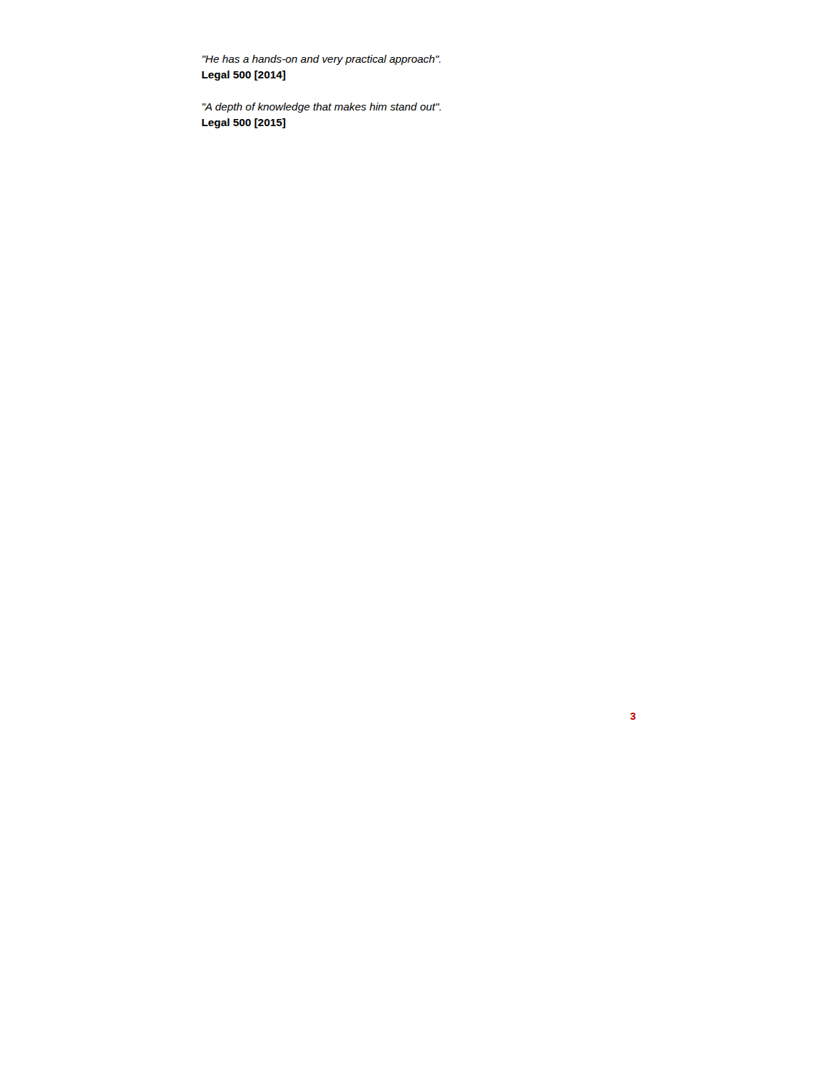"He has a hands-on and very practical approach". Legal 500 [2014]
"A depth of knowledge that makes him stand out". Legal 500 [2015]
3